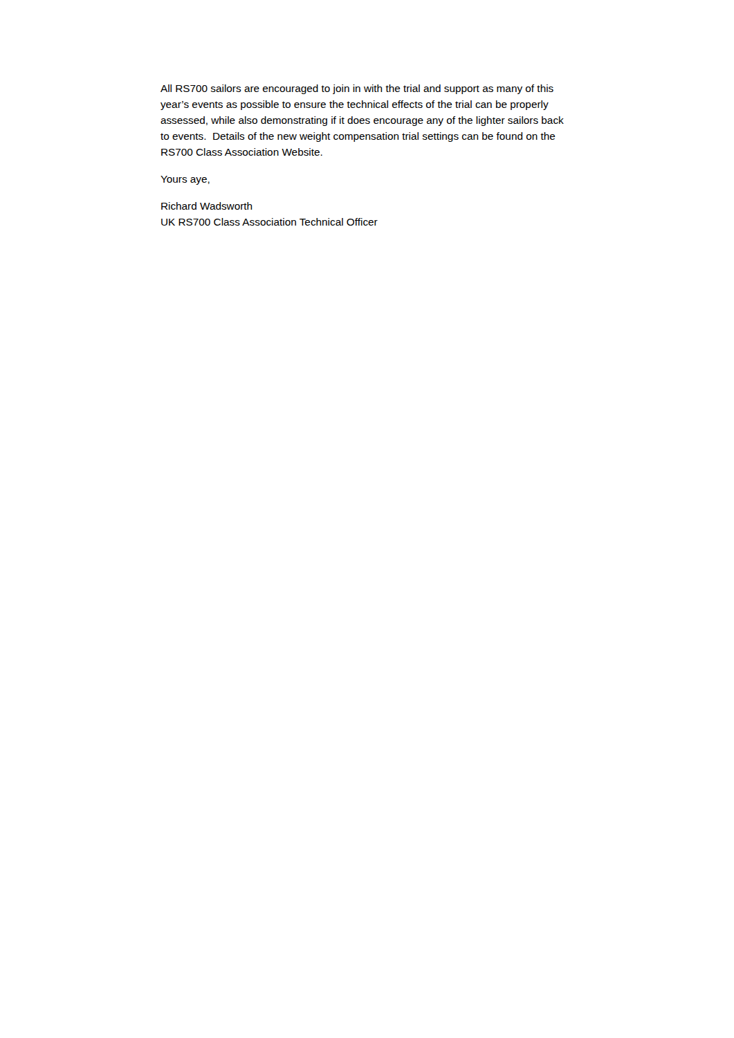All RS700 sailors are encouraged to join in with the trial and support as many of this year’s events as possible to ensure the technical effects of the trial can be properly assessed, while also demonstrating if it does encourage any of the lighter sailors back to events. Details of the new weight compensation trial settings can be found on the RS700 Class Association Website.
Yours aye,
Richard Wadsworth
UK RS700 Class Association Technical Officer